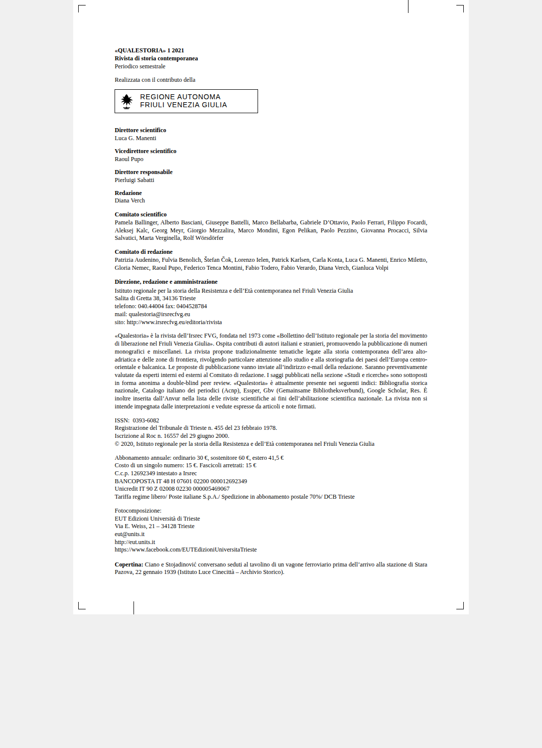«QUALESTORIA» 1 2021
Rivista di storia contemporanea
Periodico semestrale
Realizzata con il contributo della
REGIONE AUTONOMA
FRIULI VENEZIA GIULIA
Direttore scientifico
Luca G. Manenti
Vicedirettore scientifico
Raoul Pupo
Direttore responsabile
Pierluigi Sabatti
Redazione
Diana Verch
Comitato scientifico
Pamela Ballinger, Alberto Basciani, Giuseppe Battelli, Marco Bellabarba, Gabriele D’Ottavio, Paolo Ferrari, Filippo Focardi, Aleksej Kalc, Georg Meyr, Giorgio Mezzalira, Marco Mondini, Egon Pelikan, Paolo Pezzino, Giovanna Procacci, Silvia Salvatici, Marta Verginella, Rolf Wörsdörfer
Comitato di redazione
Patrizia Audenino, Fulvia Benolich, Štefan Čok, Lorenzo Ielen, Patrick Karlsen, Carla Konta, Luca G. Manenti, Enrico Miletto, Gloria Nemec, Raoul Pupo, Federico Tenca Montini, Fabio Todero, Fabio Verardo, Diana Verch, Gianluca Volpi
Direzione, redazione e amministrazione
Istituto regionale per la storia della Resistenza e dell’Età contemporanea nel Friuli Venezia Giulia
Salita di Gretta 38, 34136 Trieste
telefono: 040.44004 fax: 0404528784
mail: qualestoria@irsrecfvg.eu
sito: http://www.irsrecfvg.eu/editoria/rivista
«Qualestoria» è la rivista dell’Irsrec FVG, fondata nel 1973 come «Bollettino dell’Istituto regionale per la storia del movimento di liberazione nel Friuli Venezia Giulia». Ospita contributi di autori italiani e stranieri, promuovendo la pubblicazione di numeri monografici e miscellanei. La rivista propone tradizionalmente tematiche legate alla storia contemporanea dell’area alto-adriatica e delle zone di frontiera, rivolgendo particolare attenzione allo studio e alla storiografia dei paesi dell’Europa centro-orientale e balcanica. Le proposte di pubblicazione vanno inviate all’indirizzo e-mail della redazione. Saranno preventivamente valutate da esperti interni ed esterni al Comitato di redazione. I saggi pubblicati nella sezione «Studi e ricerche» sono sottoposti in forma anonima a double-blind peer review. «Qualestoria» è attualmente presente nei seguenti indici: Bibliografia storica nazionale, Catalogo italiano dei periodici (Acnp), Essper, Gbv (Gemainsame Bibliotheksverbund), Google Scholar, Res. È inoltre inserita dall’Anvur nella lista delle riviste scientifiche ai fini dell’abilitazione scientifica nazionale. La rivista non si intende impegnata dalle interpretazioni e vedute espresse da articoli e note firmati.
ISSN: 0393-6082
Registrazione del Tribunale di Trieste n. 455 del 23 febbraio 1978.
Iscrizione al Roc n. 16557 del 29 giugno 2000.
© 2020, Istituto regionale per la storia della Resistenza e dell’Età contemporanea nel Friuli Venezia Giulia
Abbonamento annuale: ordinario 30 €, sostenitore 60 €, estero 41,5 €
Costo di un singolo numero: 15 €. Fascicoli arretrati: 15 €
C.c.p. 12692349 intestato a Irsrec
BANCOPOSTA IT 48 H 07601 02200 000012692349
Unicredit IT 90 Z 02008 02230 000005469067
Tariffa regime libero/ Poste italiane S.p.A./ Spedizione in abbonamento postale 70%/ DCB Trieste
Fotocomposizione:
EUT Edizioni Università di Trieste
Via E. Weiss, 21 – 34128 Trieste
eut@units.it
http://eut.units.it
https://www.facebook.com/EUTEdizioniUniversitaTrieste
Copertina: Ciano e Stojadinović conversano seduti al tavolino di un vagone ferroviario prima dell’arrivo alla stazione di Stara Pazova, 22 gennaio 1939 (Istituto Luce Cinecittà – Archivio Storico).